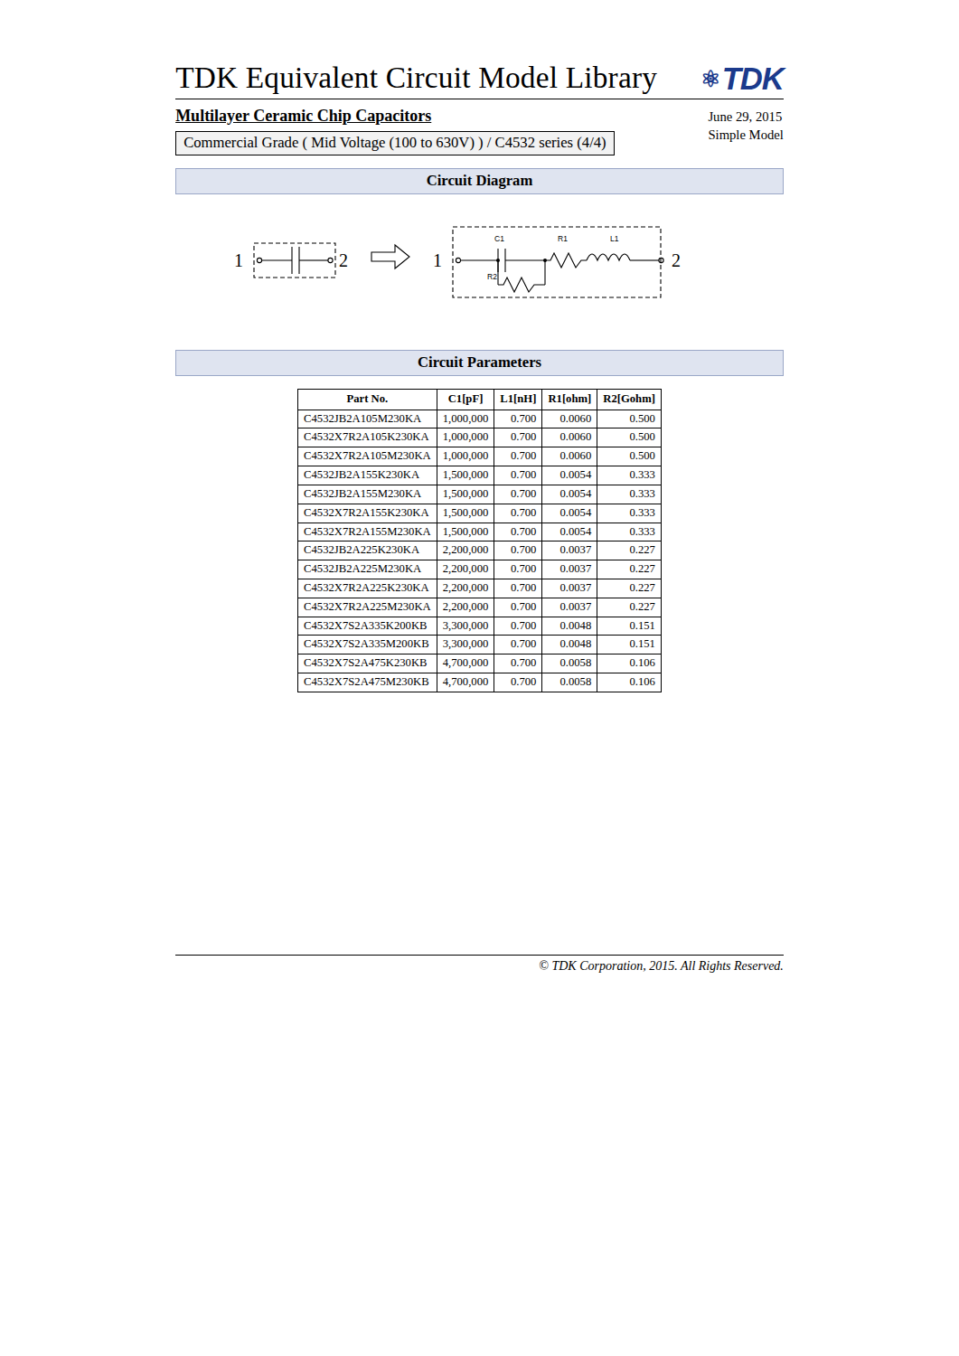TDK Equivalent Circuit Model Library
⚛TDK
Multilayer Ceramic Chip Capacitors
Commercial Grade ( Mid Voltage (100 to 630V) ) / C4532 series (4/4)
June 29, 2015
Simple Model
Circuit Diagram
1 2 1 C1 R1 L1 2 R2
Circuit Parameters
| Part No. | C1[pF] | L1[nH] | R1[ohm] | R2[Gohm] |
| --- | --- | --- | --- | --- |
| C4532JB2A105M230KA | 1,000,000 | 0.700 | 0.0060 | 0.500 |
| C4532X7R2A105K230KA | 1,000,000 | 0.700 | 0.0060 | 0.500 |
| C4532X7R2A105M230KA | 1,000,000 | 0.700 | 0.0060 | 0.500 |
| C4532JB2A155K230KA | 1,500,000 | 0.700 | 0.0054 | 0.333 |
| C4532JB2A155M230KA | 1,500,000 | 0.700 | 0.0054 | 0.333 |
| C4532X7R2A155K230KA | 1,500,000 | 0.700 | 0.0054 | 0.333 |
| C4532X7R2A155M230KA | 1,500,000 | 0.700 | 0.0054 | 0.333 |
| C4532JB2A225K230KA | 2,200,000 | 0.700 | 0.0037 | 0.227 |
| C4532JB2A225M230KA | 2,200,000 | 0.700 | 0.0037 | 0.227 |
| C4532X7R2A225K230KA | 2,200,000 | 0.700 | 0.0037 | 0.227 |
| C4532X7R2A225M230KA | 2,200,000 | 0.700 | 0.0037 | 0.227 |
| C4532X7S2A335K200KB | 3,300,000 | 0.700 | 0.0048 | 0.151 |
| C4532X7S2A335M200KB | 3,300,000 | 0.700 | 0.0048 | 0.151 |
| C4532X7S2A475K230KB | 4,700,000 | 0.700 | 0.0058 | 0.106 |
| C4532X7S2A475M230KB | 4,700,000 | 0.700 | 0.0058 | 0.106 |
© TDK Corporation, 2015. All Rights Reserved.